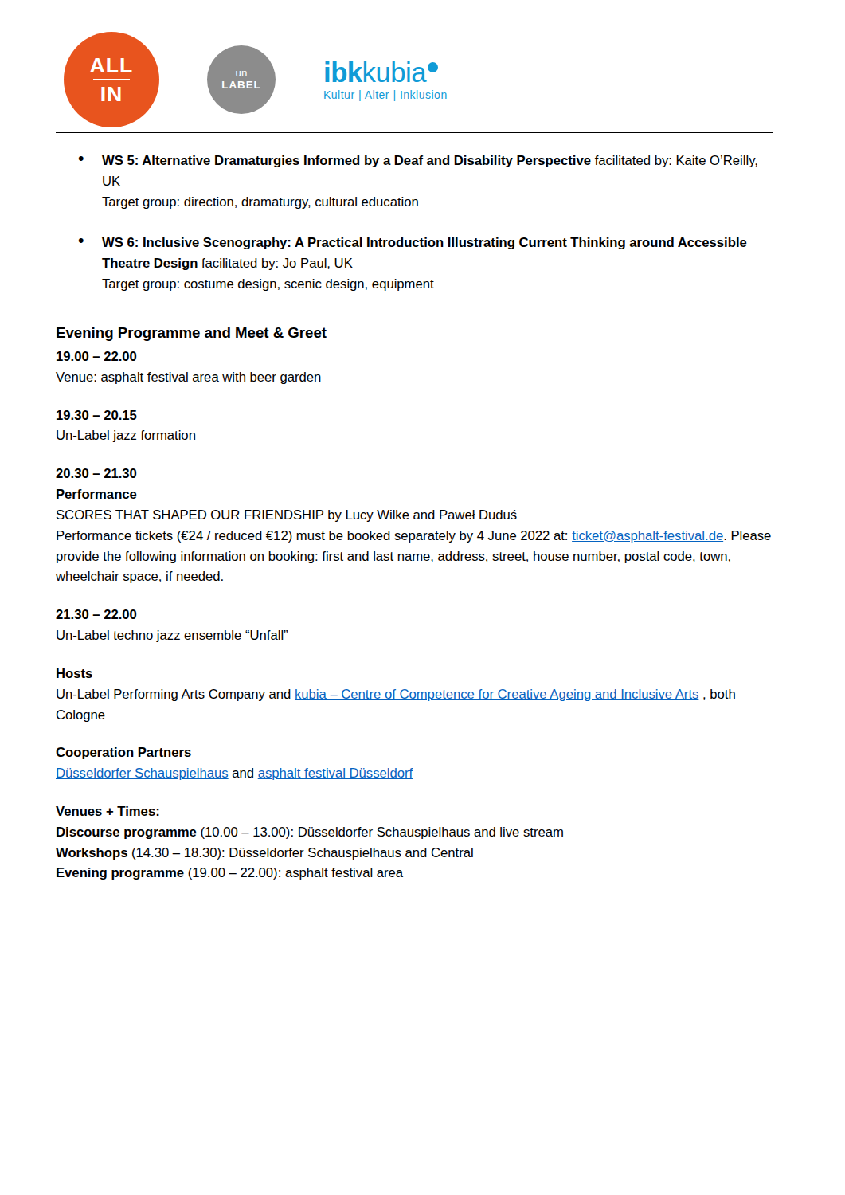ALL IN
un LABEL
ibk kubia
Kultur | Alter | Inklusion
WS 5: Alternative Dramaturgies Informed by a Deaf and Disability Perspective facilitated by: Kaite O’Reilly, UK
Target group: direction, dramaturgy, cultural education
WS 6: Inclusive Scenography: A Practical Introduction Illustrating Current Thinking around Accessible Theatre Design facilitated by: Jo Paul, UK
Target group: costume design, scenic design, equipment
Evening Programme and Meet & Greet
19.00 – 22.00
Venue: asphalt festival area with beer garden
19.30 – 20.15
Un-Label jazz formation
20.30 – 21.30
Performance
SCORES THAT SHAPED OUR FRIENDSHIP by Lucy Wilke and Paweł Duduś
Performance tickets (€24 / reduced €12) must be booked separately by 4 June 2022 at: ticket@asphalt-festival.de. Please provide the following information on booking: first and last name, address, street, house number, postal code, town, wheelchair space, if needed.
21.30 – 22.00
Un-Label techno jazz ensemble “Unfall”
Hosts
Un-Label Performing Arts Company and kubia – Centre of Competence for Creative Ageing and Inclusive Arts , both Cologne
Cooperation Partners
Düsseldorfer Schauspielhaus and asphalt festival Düsseldorf
Venues + Times:
Discourse programme (10.00 – 13.00): Düsseldorfer Schauspielhaus and live stream
Workshops (14.30 – 18.30): Düsseldorfer Schauspielhaus and Central
Evening programme (19.00 – 22.00): asphalt festival area